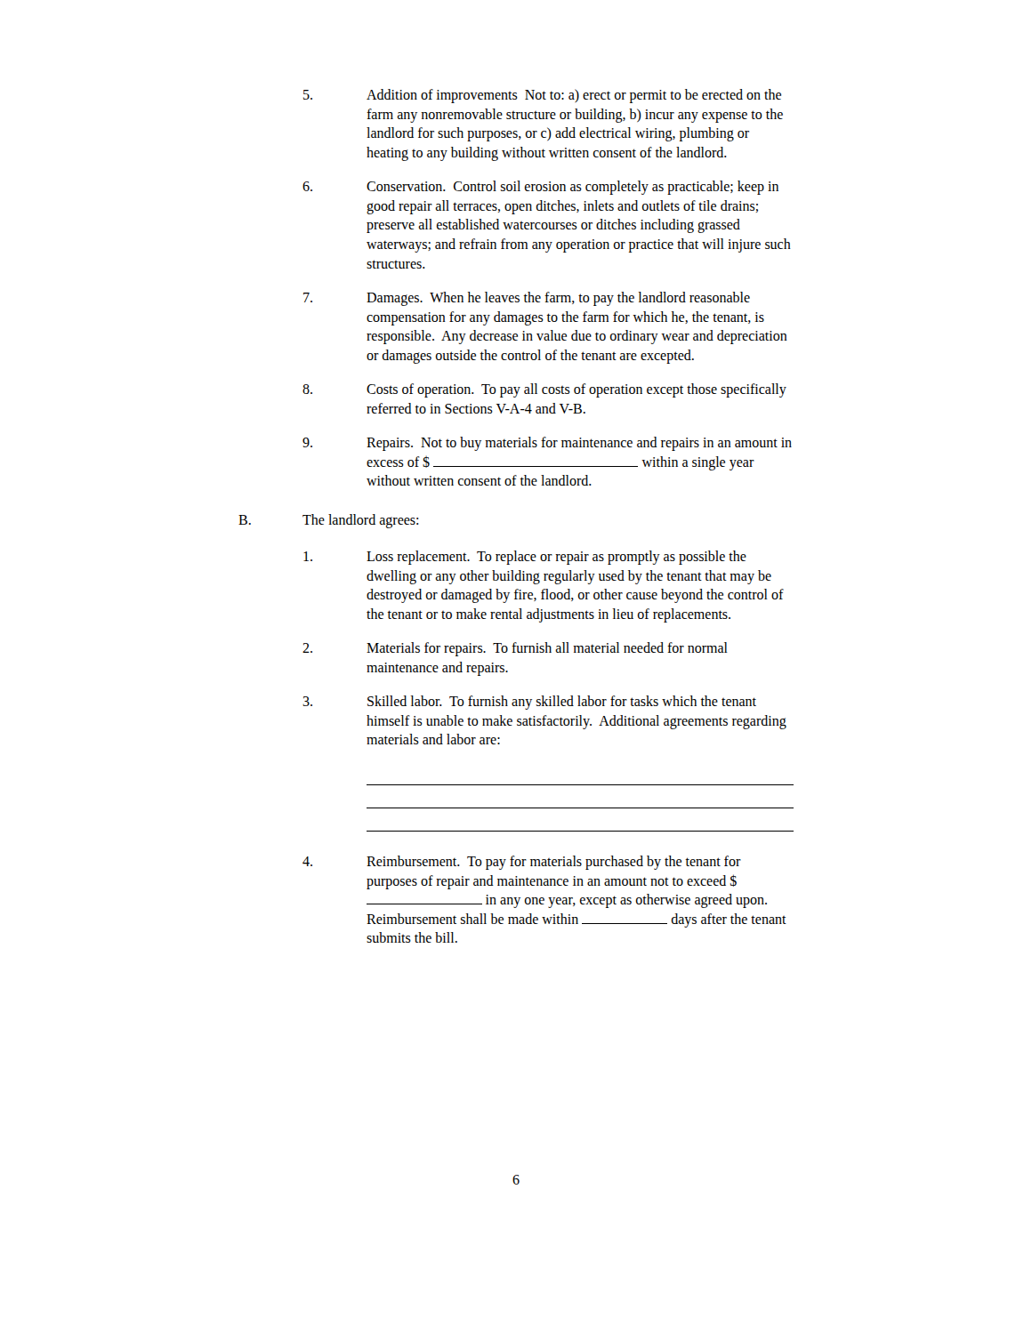5.
Addition of improvements Not to: a) erect or permit to be erected on the farm any nonremovable structure or building, b) incur any expense to the landlord for such purposes, or c) add electrical wiring, plumbing or heating to any building without written consent of the landlord.
6.
Conservation. Control soil erosion as completely as practicable; keep in good repair all terraces, open ditches, inlets and outlets of tile drains; preserve all established watercourses or ditches including grassed waterways; and refrain from any operation or practice that will injure such structures.
7.
Damages. When he leaves the farm, to pay the landlord reasonable compensation for any damages to the farm for which he, the tenant, is responsible. Any decrease in value due to ordinary wear and depreciation or damages outside the control of the tenant are excepted.
8.
Costs of operation. To pay all costs of operation except those specifically referred to in Sections V-A-4 and V-B.
9.
Repairs. Not to buy materials for maintenance and repairs in an amount in excess of $ within a single year without written consent of the landlord.
B.
The landlord agrees:
1.
Loss replacement. To replace or repair as promptly as possible the dwelling or any other building regularly used by the tenant that may be destroyed or damaged by fire, flood, or other cause beyond the control of the tenant or to make rental adjustments in lieu of replacements.
2.
Materials for repairs. To furnish all material needed for normal maintenance and repairs.
3.
Skilled labor. To furnish any skilled labor for tasks which the tenant himself is unable to make satisfactorily. Additional agreements regarding materials and labor are:
4.
Reimbursement. To pay for materials purchased by the tenant for purposes of repair and maintenance in an amount not to exceed $ in any one year, except as otherwise agreed upon. Reimbursement shall be made within days after the tenant submits the bill.
6